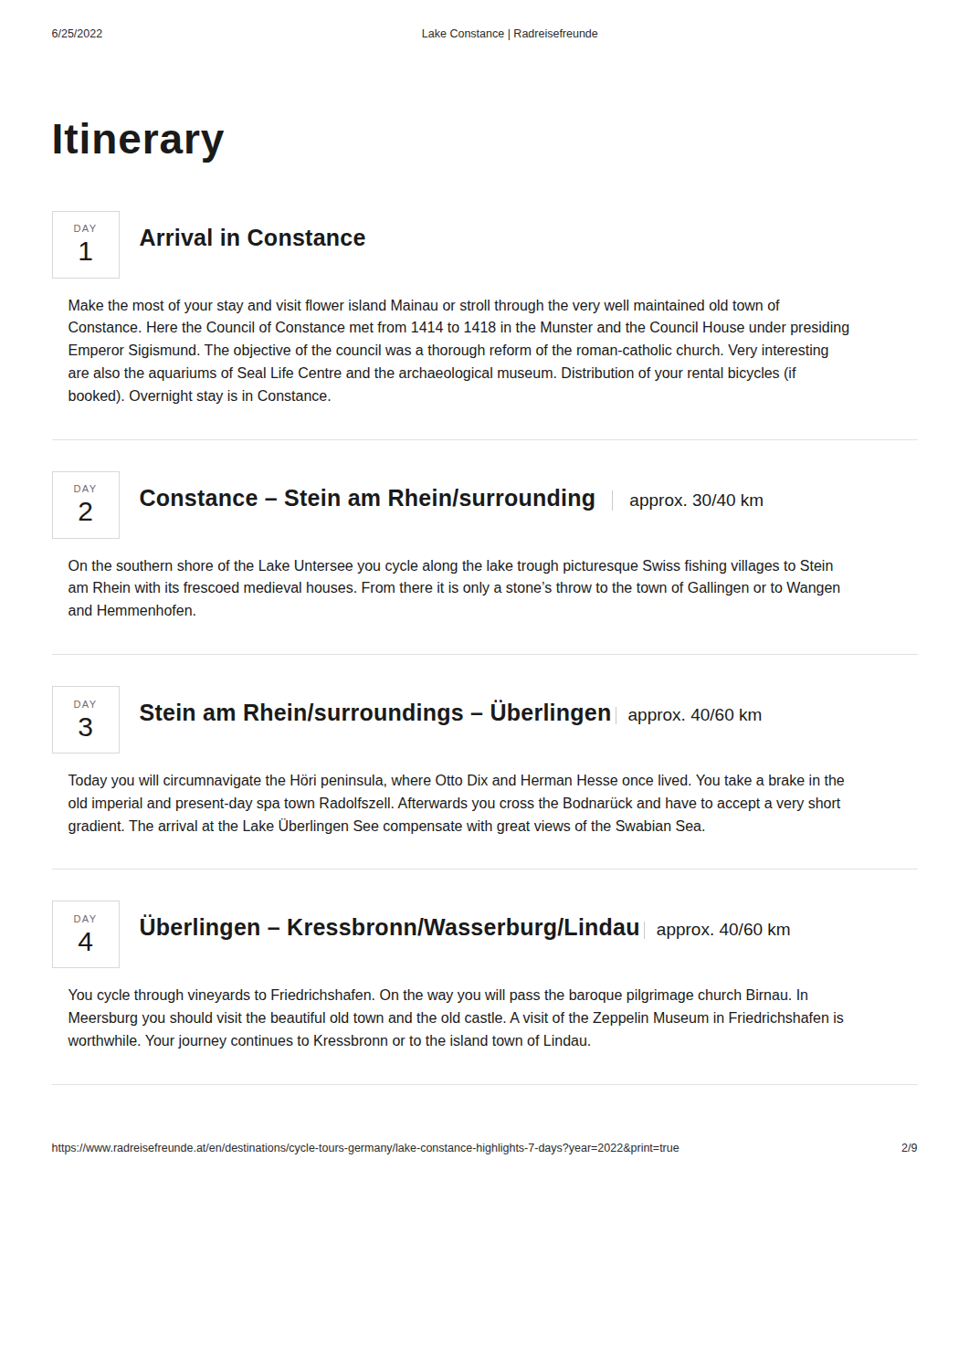6/25/2022
Lake Constance | Radreisefreunde
Itinerary
Day 1
Arrival in Constance
Make the most of your stay and visit flower island Mainau or stroll through the very well maintained old town of Constance. Here the Council of Constance met from 1414 to 1418 in the Munster and the Council House under presiding Emperor Sigismund. The objective of the council was a thorough reform of the roman-catholic church. Very interesting are also the aquariums of Seal Life Centre and the archaeological museum. Distribution of your rental bicycles (if booked). Overnight stay is in Constance.
Day 2
Constance – Stein am Rhein/surrounding
approx. 30/40 km
On the southern shore of the Lake Untersee you cycle along the lake trough picturesque Swiss fishing villages to Stein am Rhein with its frescoed medieval houses. From there it is only a stone’s throw to the town of Gallingen or to Wangen and Hemmenhofen.
Day 3
Stein am Rhein/surroundings – Überlingen
approx. 40/60 km
Today you will circumnavigate the Höri peninsula, where Otto Dix and Herman Hesse once lived. You take a brake in the old imperial and present-day spa town Radolfszell. Afterwards you cross the Bodnarück and have to accept a very short gradient. The arrival at the Lake Überlingen See compensate with great views of the Swabian Sea.
Day 4
Überlingen – Kressbronn/Wasserburg/Lindau
approx. 40/60 km
You cycle through vineyards to Friedrichshafen. On the way you will pass the baroque pilgrimage church Birnau. In Meersburg you should visit the beautiful old town and the old castle. A visit of the Zeppelin Museum in Friedrichshafen is worthwhile. Your journey continues to Kressbronn or to the island town of Lindau.
https://www.radreisefreunde.at/en/destinations/cycle-tours-germany/lake-constance-highlights-7-days?year=2022&print=true
2/9